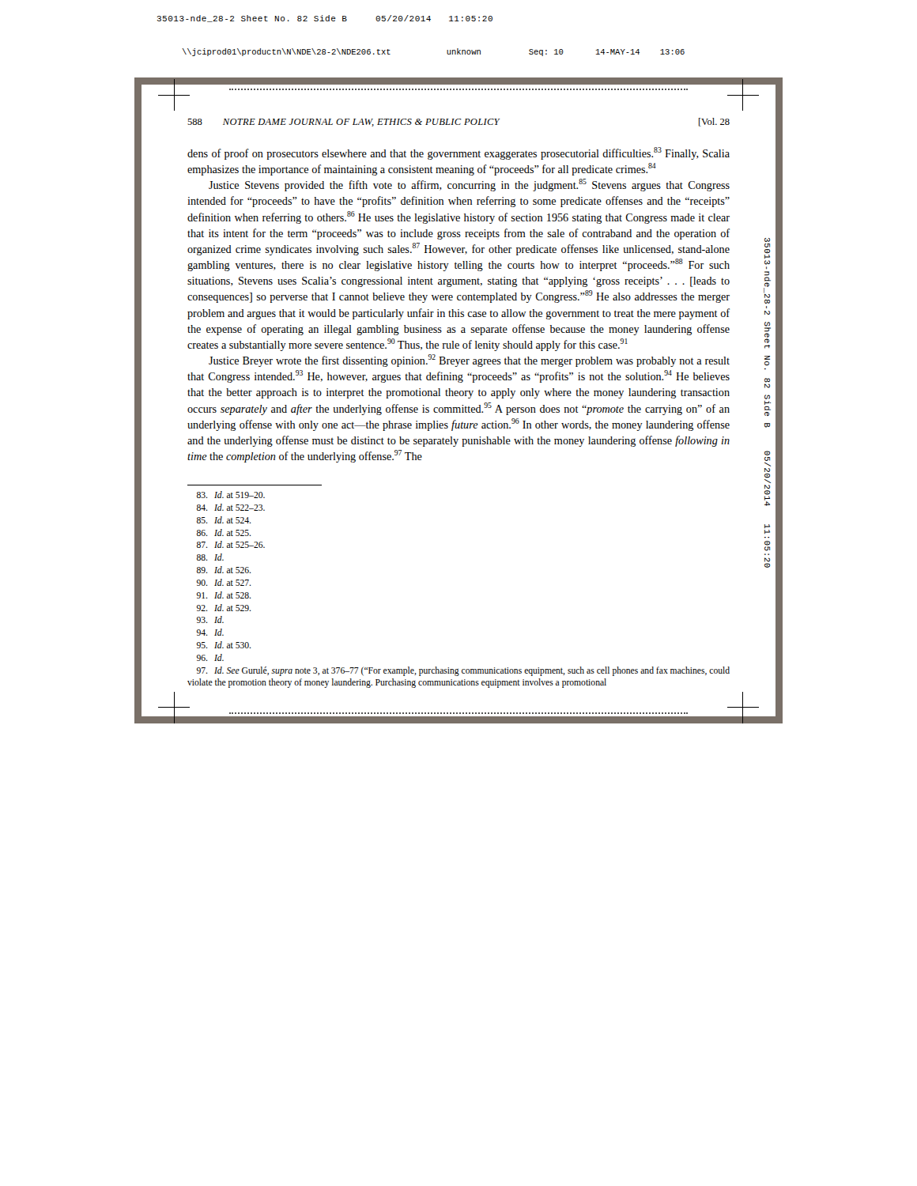35013-nde_28-2 Sheet No. 82 Side B 05/20/2014 11:05:20
35013-nde_28-2 Sheet No. 82 Side B 05/20/2014 11:05:20
\\jciprod01\productn\N\NDE\28-2\NDE206.txt unknown Seq: 10 14-MAY-14 13:06
588 NOTRE DAME JOURNAL OF LAW, ETHICS & PUBLIC POLICY[Vol. 28
dens of proof on prosecutors elsewhere and that the government exaggerates prosecutorial difficulties.83 Finally, Scalia emphasizes the importance of maintaining a consistent meaning of “proceeds” for all predicate crimes.84
Justice Stevens provided the fifth vote to affirm, concurring in the judgment.85 Stevens argues that Congress intended for “proceeds” to have the “profits” definition when referring to some predicate offenses and the “receipts” definition when referring to others.86 He uses the legislative history of section 1956 stating that Congress made it clear that its intent for the term “proceeds” was to include gross receipts from the sale of contraband and the operation of organized crime syndicates involving such sales.87 However, for other predicate offenses like unlicensed, stand-alone gambling ventures, there is no clear legislative history telling the courts how to interpret “proceeds.”88 For such situations, Stevens uses Scalia’s congressional intent argument, stating that “applying ‘gross receipts’ . . . [leads to consequences] so perverse that I cannot believe they were contemplated by Congress.”89 He also addresses the merger problem and argues that it would be particularly unfair in this case to allow the government to treat the mere payment of the expense of operating an illegal gambling business as a separate offense because the money laundering offense creates a substantially more severe sentence.90 Thus, the rule of lenity should apply for this case.91
Justice Breyer wrote the first dissenting opinion.92 Breyer agrees that the merger problem was probably not a result that Congress intended.93 He, however, argues that defining “proceeds” as “profits” is not the solution.94 He believes that the better approach is to interpret the promotional theory to apply only where the money laundering transaction occurs separately and after the underlying offense is committed.95 A person does not “promote the carrying on” of an underlying offense with only one act—the phrase implies future action.96 In other words, the money laundering offense and the underlying offense must be distinct to be separately punishable with the money laundering offense following in time the completion of the underlying offense.97 The
83. Id. at 519–20.
84. Id. at 522–23.
85. Id. at 524.
86. Id. at 525.
87. Id. at 525–26.
88. Id.
89. Id. at 526.
90. Id. at 527.
91. Id. at 528.
92. Id. at 529.
93. Id.
94. Id.
95. Id. at 530.
96. Id.
97. Id. See Gurulé, supra note 3, at 376–77 (“For example, purchasing communications equipment, such as cell phones and fax machines, could violate the promotion theory of money laundering. Purchasing communications equipment involves a promotional